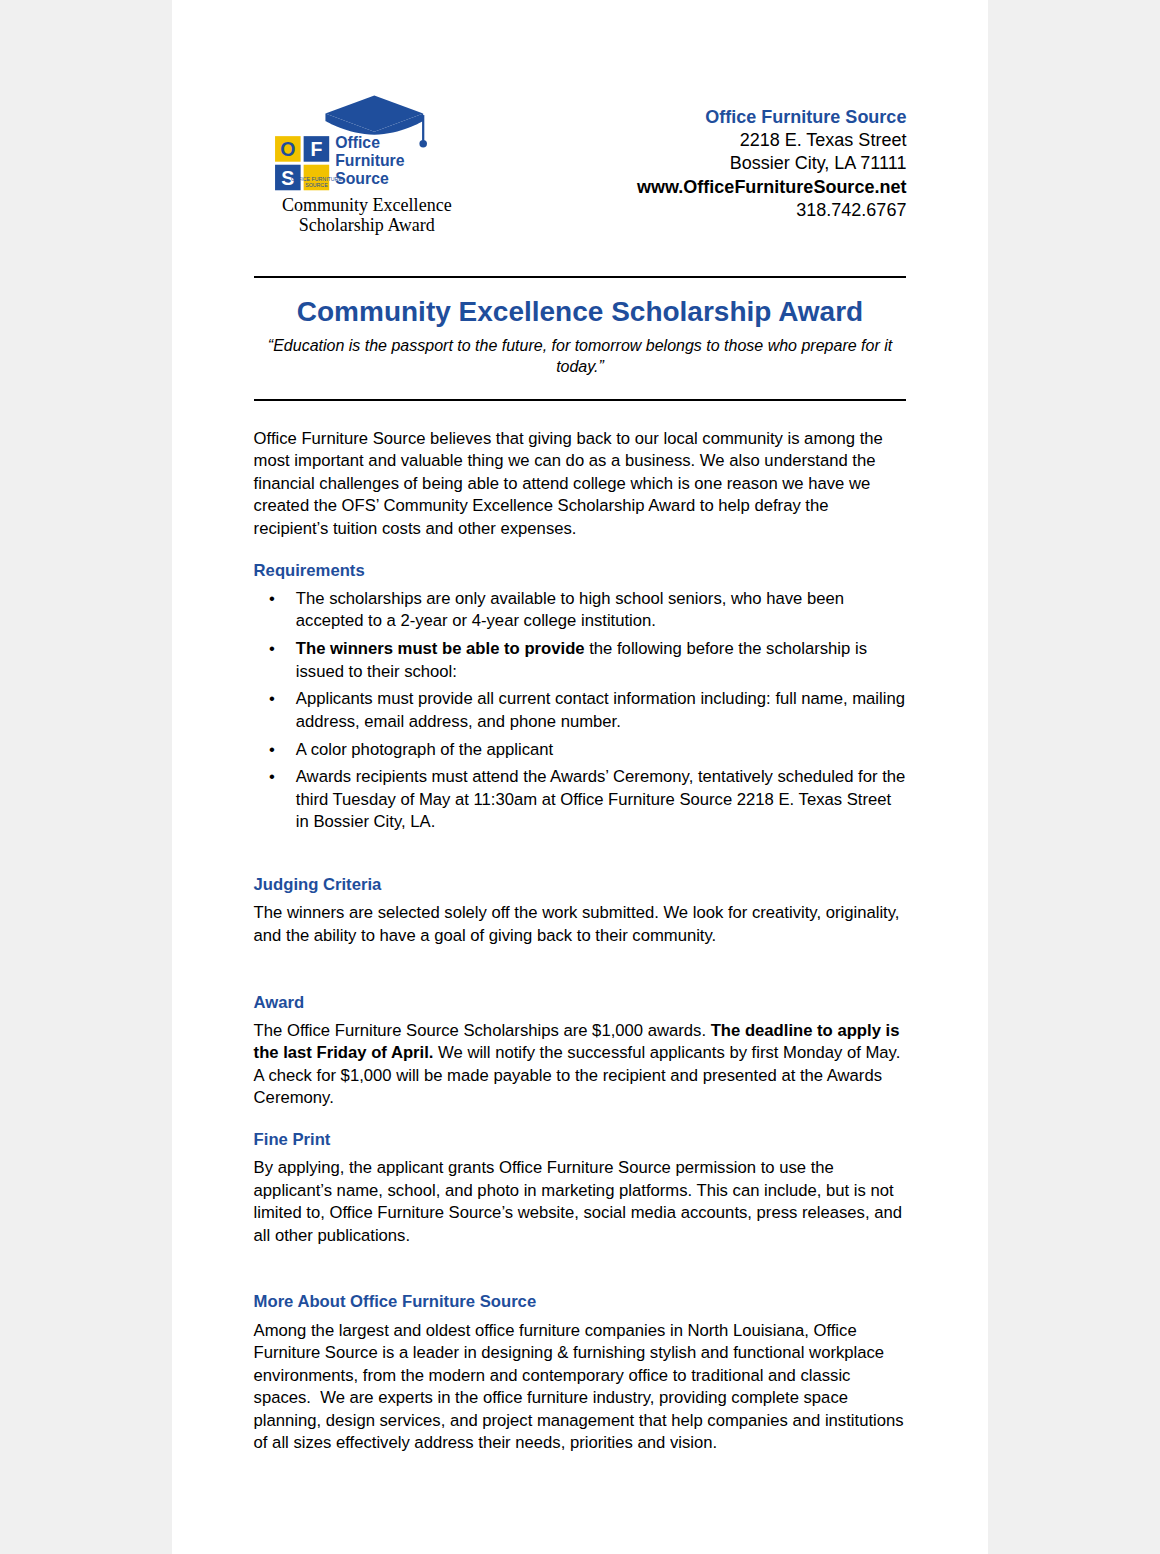O F S OFFICE FURNITURE SOURCE Office Furniture Source Community Excellence Scholarship Award
Office Furniture Source
2218 E. Texas Street
Bossier City, LA 71111
www.OfficeFurnitureSource.net
318.742.6767
Community Excellence Scholarship Award
“Education is the passport to the future, for tomorrow belongs to those who prepare for it today.”
Office Furniture Source believes that giving back to our local community is among the most important and valuable thing we can do as a business. We also understand the financial challenges of being able to attend college which is one reason we have we created the OFS’ Community Excellence Scholarship Award to help defray the recipient’s tuition costs and other expenses.
Requirements
The scholarships are only available to high school seniors, who have been accepted to a 2-year or 4-year college institution.
The winners must be able to provide the following before the scholarship is issued to their school:
Applicants must provide all current contact information including: full name, mailing address, email address, and phone number.
A color photograph of the applicant
Awards recipients must attend the Awards’ Ceremony, tentatively scheduled for the third Tuesday of May at 11:30am at Office Furniture Source 2218 E. Texas Street in Bossier City, LA.
Judging Criteria
The winners are selected solely off the work submitted. We look for creativity, originality, and the ability to have a goal of giving back to their community.
Award
The Office Furniture Source Scholarships are $1,000 awards. The deadline to apply is the last Friday of April. We will notify the successful applicants by first Monday of May. A check for $1,000 will be made payable to the recipient and presented at the Awards Ceremony.
Fine Print
By applying, the applicant grants Office Furniture Source permission to use the applicant’s name, school, and photo in marketing platforms. This can include, but is not limited to, Office Furniture Source’s website, social media accounts, press releases, and all other publications.
More About Office Furniture Source
Among the largest and oldest office furniture companies in North Louisiana, Office Furniture Source is a leader in designing & furnishing stylish and functional workplace environments, from the modern and contemporary office to traditional and classic spaces. We are experts in the office furniture industry, providing complete space planning, design services, and project management that help companies and institutions of all sizes effectively address their needs, priorities and vision.